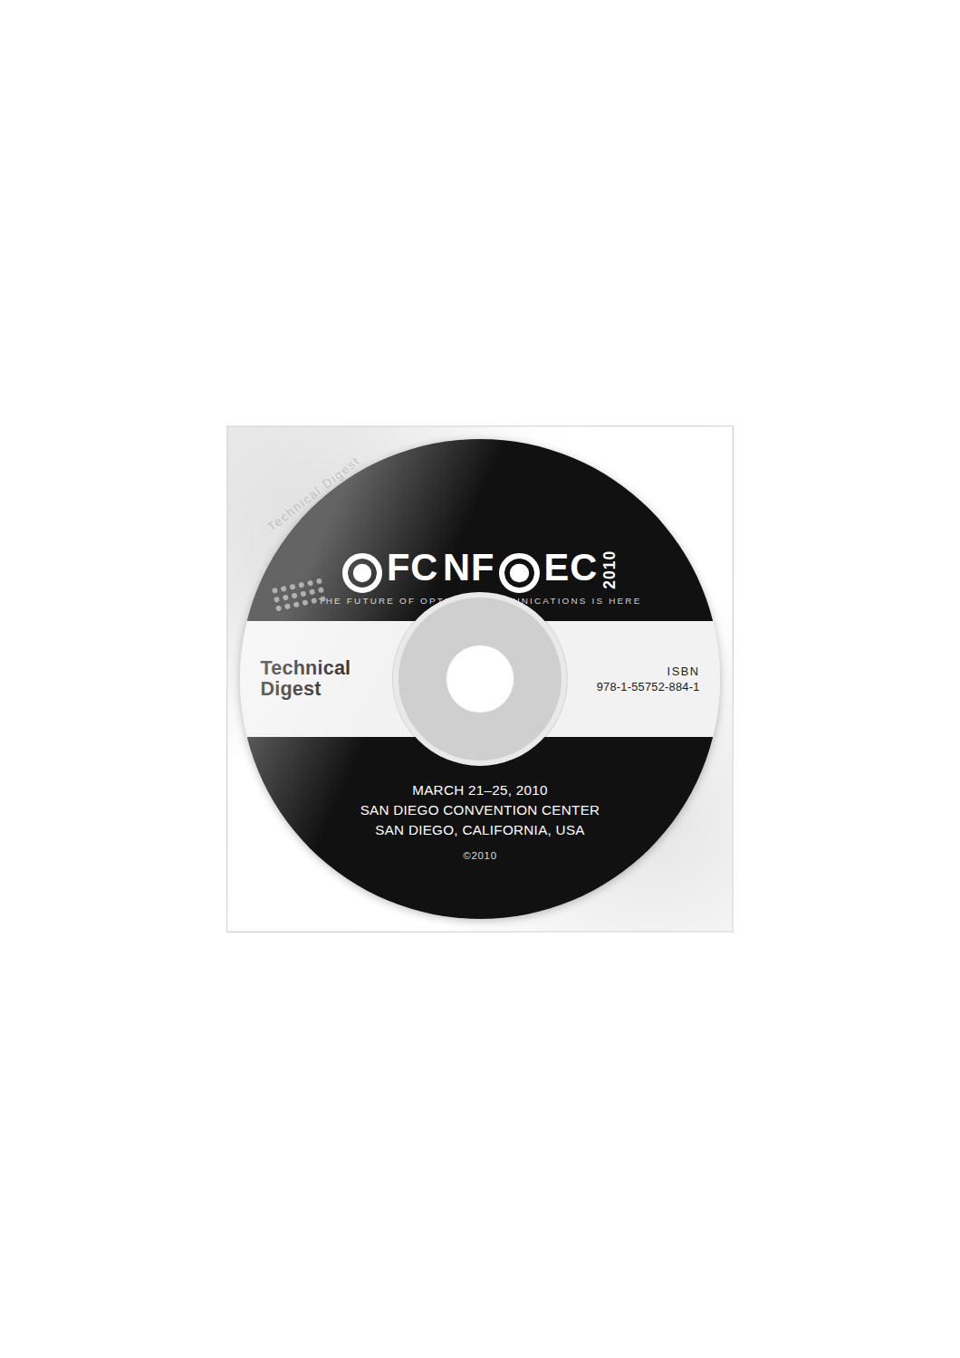FC NF EC 2010
The future of optical communications is here
Technical
Digest
ISBN 978-1-55752-884-1
MARCH 21–25, 2010
SAN DIEGO CONVENTION CENTER
SAN DIEGO, CALIFORNIA, USA
©2010
OFC/NFOEC 2010 Technical Digest disc, ISBN 978-1-55752-884-1, March 21–25, 2010, San Diego Convention Center, San Diego, California, USA. ©2010